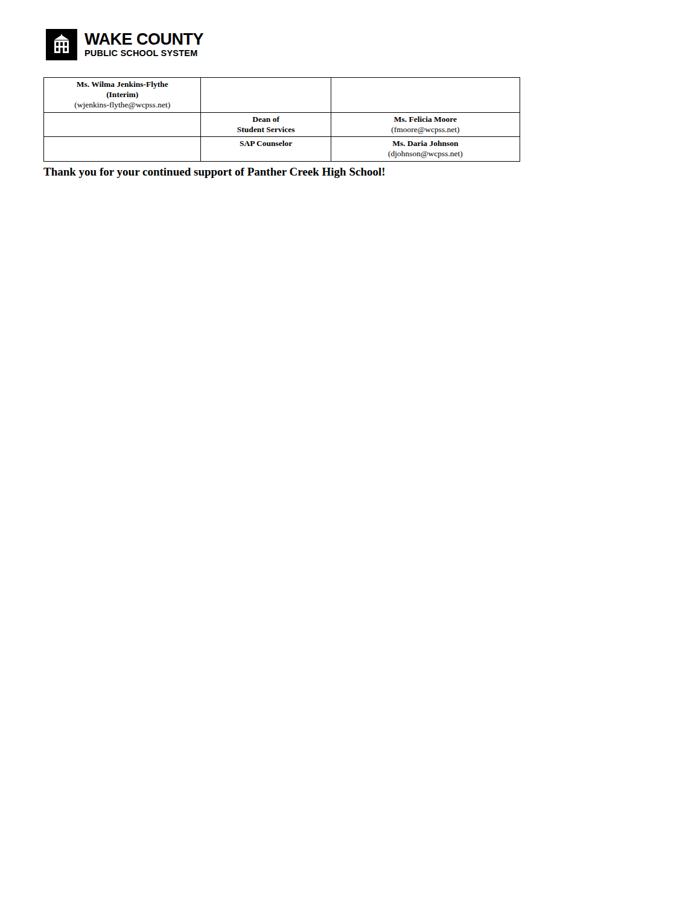WAKE COUNTY
PUBLIC SCHOOL SYSTEM
| Ms. Wilma Jenkins-Flythe (Interim) (wjenkins-flythe@wcpss.net) | | |
| | Dean of Student Services | Ms. Felicia Moore (fmoore@wcpss.net) |
| | SAP Counselor | Ms. Daria Johnson (djohnson@wcpss.net) |
Thank you for your continued support of Panther Creek High School!